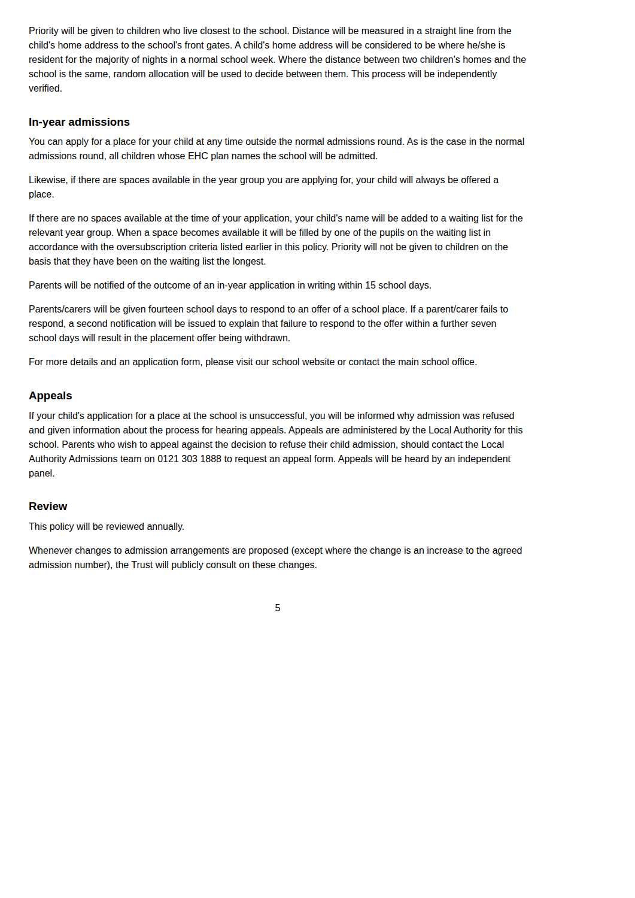Priority will be given to children who live closest to the school. Distance will be measured in a straight line from the child's home address to the school's front gates. A child's home address will be considered to be where he/she is resident for the majority of nights in a normal school week. Where the distance between two children's homes and the school is the same, random allocation will be used to decide between them. This process will be independently verified.
In-year admissions
You can apply for a place for your child at any time outside the normal admissions round. As is the case in the normal admissions round, all children whose EHC plan names the school will be admitted.
Likewise, if there are spaces available in the year group you are applying for, your child will always be offered a place.
If there are no spaces available at the time of your application, your child's name will be added to a waiting list for the relevant year group. When a space becomes available it will be filled by one of the pupils on the waiting list in accordance with the oversubscription criteria listed earlier in this policy. Priority will not be given to children on the basis that they have been on the waiting list the longest.
Parents will be notified of the outcome of an in-year application in writing within 15 school days.
Parents/carers will be given fourteen school days to respond to an offer of a school place. If a parent/carer fails to respond, a second notification will be issued to explain that failure to respond to the offer within a further seven school days will result in the placement offer being withdrawn.
For more details and an application form, please visit our school website or contact the main school office.
Appeals
If your child's application for a place at the school is unsuccessful, you will be informed why admission was refused and given information about the process for hearing appeals. Appeals are administered by the Local Authority for this school. Parents who wish to appeal against the decision to refuse their child admission, should contact the Local Authority Admissions team on 0121 303 1888 to request an appeal form. Appeals will be heard by an independent panel.
Review
This policy will be reviewed annually.
Whenever changes to admission arrangements are proposed (except where the change is an increase to the agreed admission number), the Trust will publicly consult on these changes.
5